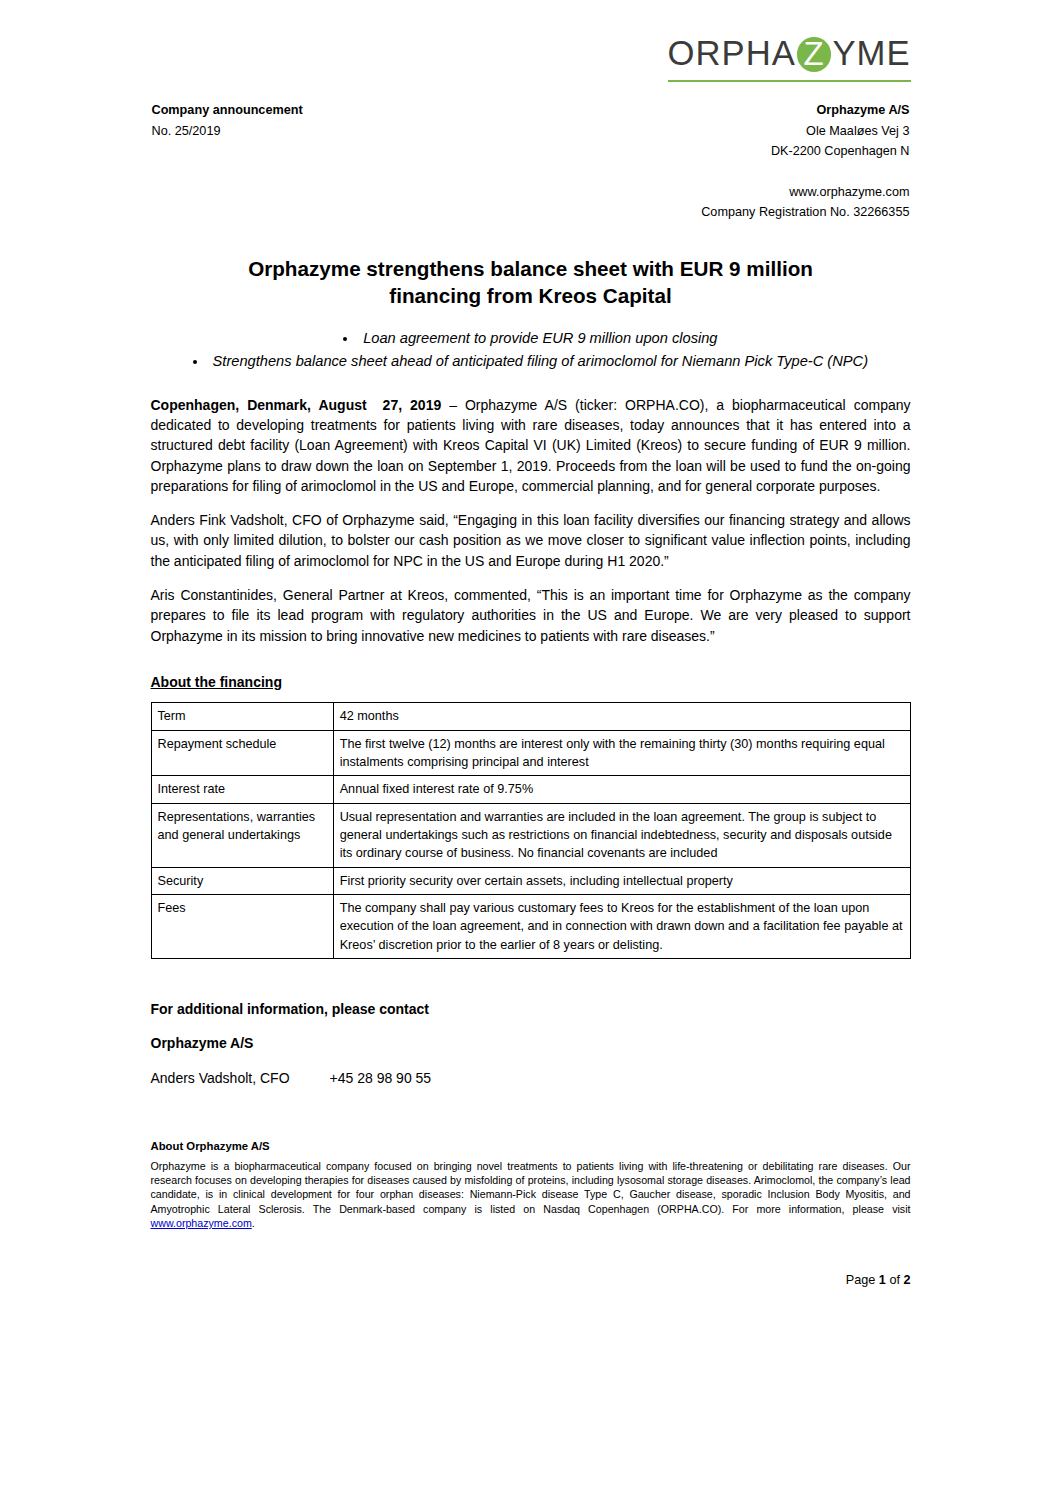ORPHAZYME
| Company announcement | Orphazyme A/S |
| No. 25/2019 | Ole Maaløes Vej 3 |
| | DK-2200 Copenhagen N |
| | www.orphazyme.com |
| | Company Registration No. 32266355 |
Orphazyme strengthens balance sheet with EUR 9 million
financing from Kreos Capital
Loan agreement to provide EUR 9 million upon closing
Strengthens balance sheet ahead of anticipated filing of arimoclomol for Niemann Pick Type-C (NPC)
Copenhagen, Denmark, August 27, 2019 – Orphazyme A/S (ticker: ORPHA.CO), a biopharmaceutical company dedicated to developing treatments for patients living with rare diseases, today announces that it has entered into a structured debt facility (Loan Agreement) with Kreos Capital VI (UK) Limited (Kreos) to secure funding of EUR 9 million. Orphazyme plans to draw down the loan on September 1, 2019. Proceeds from the loan will be used to fund the on-going preparations for filing of arimoclomol in the US and Europe, commercial planning, and for general corporate purposes.
Anders Fink Vadsholt, CFO of Orphazyme said, “Engaging in this loan facility diversifies our financing strategy and allows us, with only limited dilution, to bolster our cash position as we move closer to significant value inflection points, including the anticipated filing of arimoclomol for NPC in the US and Europe during H1 2020.”
Aris Constantinides, General Partner at Kreos, commented, “This is an important time for Orphazyme as the company prepares to file its lead program with regulatory authorities in the US and Europe. We are very pleased to support Orphazyme in its mission to bring innovative new medicines to patients with rare diseases.”
About the financing
| Term | 42 months |
| Repayment schedule | The first twelve (12) months are interest only with the remaining thirty (30) months requiring equal instalments comprising principal and interest |
| Interest rate | Annual fixed interest rate of 9.75% |
| Representations, warranties and general undertakings | Usual representation and warranties are included in the loan agreement. The group is subject to general undertakings such as restrictions on financial indebtedness, security and disposals outside its ordinary course of business. No financial covenants are included |
| Security | First priority security over certain assets, including intellectual property |
| Fees | The company shall pay various customary fees to Kreos for the establishment of the loan upon execution of the loan agreement, and in connection with drawn down and a facilitation fee payable at Kreos’ discretion prior to the earlier of 8 years or delisting. |
For additional information, please contact
Orphazyme A/S
| Anders Vadsholt, CFO | +45 28 98 90 55 |
About Orphazyme A/S
Orphazyme is a biopharmaceutical company focused on bringing novel treatments to patients living with life-threatening or debilitating rare diseases. Our research focuses on developing therapies for diseases caused by misfolding of proteins, including lysosomal storage diseases. Arimoclomol, the company’s lead candidate, is in clinical development for four orphan diseases: Niemann-Pick disease Type C, Gaucher disease, sporadic Inclusion Body Myositis, and Amyotrophic Lateral Sclerosis. The Denmark-based company is listed on Nasdaq Copenhagen (ORPHA.CO). For more information, please visit www.orphazyme.com.
Page 1 of 2